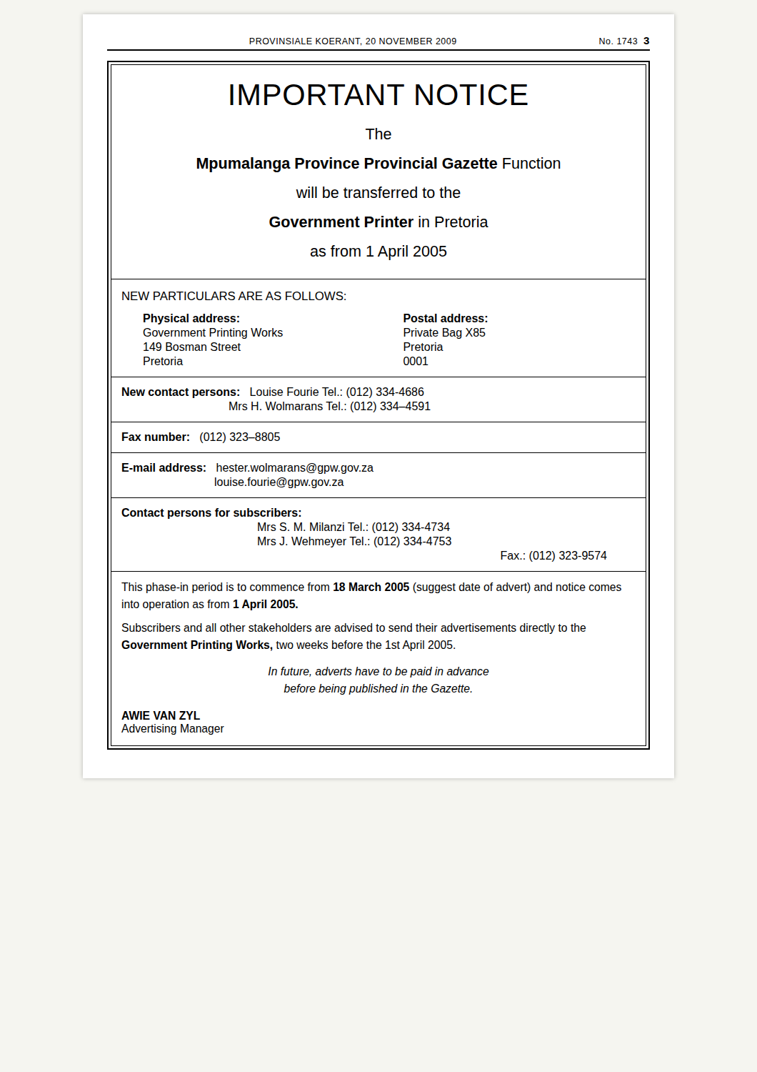PROVINSIALE KOERANT, 20 NOVEMBER 2009
No. 1743 3
IMPORTANT NOTICE
The
Mpumalanga Province Provincial Gazette Function
will be transferred to the
Government Printer in Pretoria
as from 1 April 2005
NEW PARTICULARS ARE AS FOLLOWS:
| Physical address: | Postal address: |
| Government Printing Works | Private Bag X85 |
| 149 Bosman Street | Pretoria |
| Pretoria | 0001 |
New contact persons: Louise Fourie Tel.: (012) 334-4686
Mrs H. Wolmarans Tel.: (012) 334–4591
Fax number: (012) 323–8805
E-mail address: hester.wolmarans@gpw.gov.za
louise.fourie@gpw.gov.za
Contact persons for subscribers:
Mrs S. M. Milanzi Tel.: (012) 334-4734
Mrs J. Wehmeyer Tel.: (012) 334-4753
Fax.: (012) 323-9574
This phase-in period is to commence from 18 March 2005 (suggest date of advert) and notice comes into operation as from 1 April 2005.
Subscribers and all other stakeholders are advised to send their advertisements directly to the Government Printing Works, two weeks before the 1st April 2005.
In future, adverts have to be paid in advance
before being published in the Gazette.
AWIE VAN ZYL
Advertising Manager